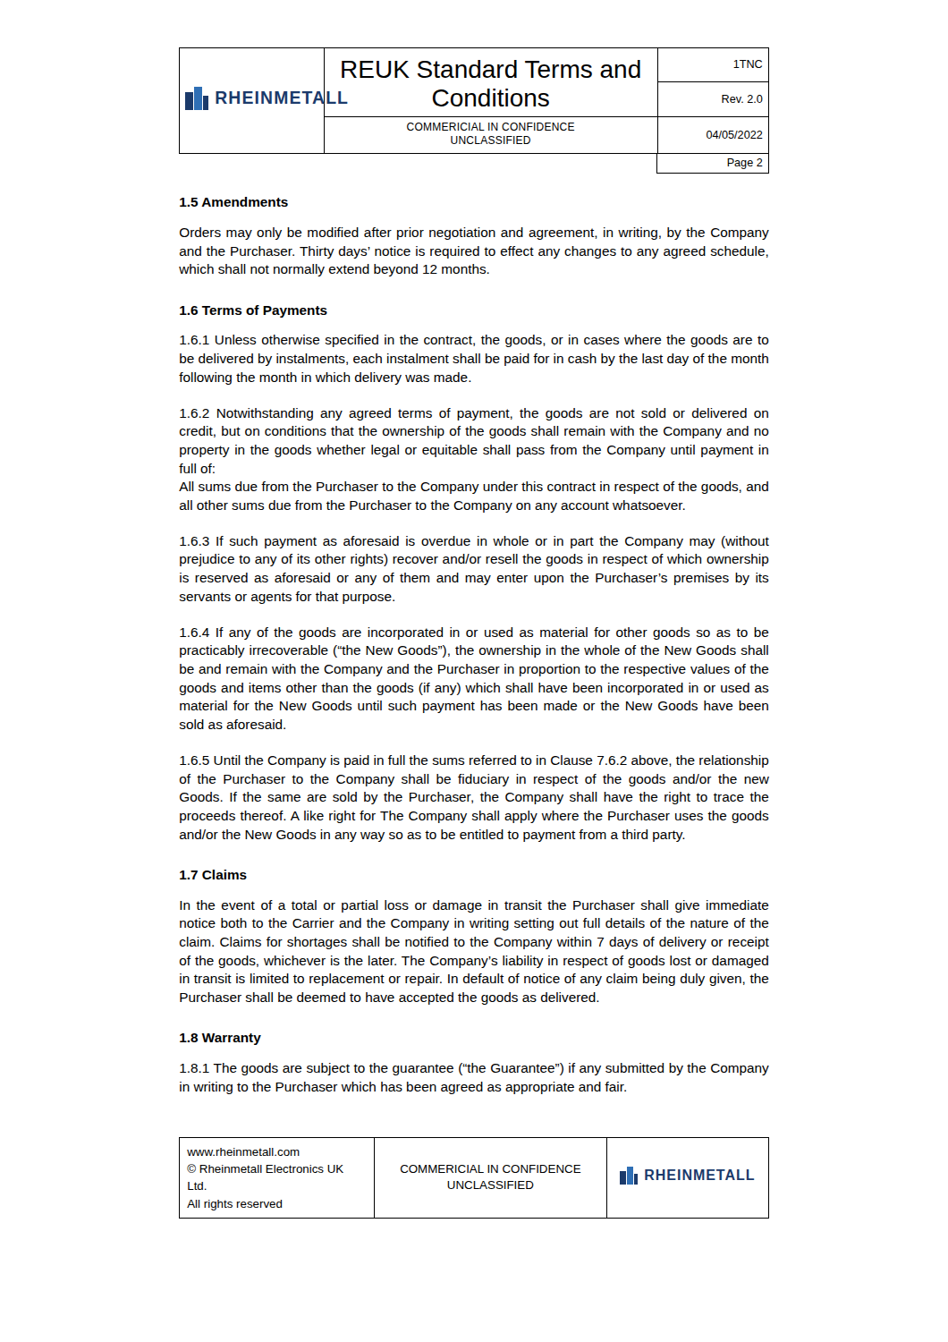| RHEINMETALL | REUK Standard Terms and Conditions | 1TNC |
| Rev. 2.0 |
| COMMERICIAL IN CONFIDENCE UNCLASSIFIED | 04/05/2022 |
| | | Page 2 |
1.5 Amendments
Orders may only be modified after prior negotiation and agreement, in writing, by the Company and the Purchaser. Thirty days’ notice is required to effect any changes to any agreed schedule, which shall not normally extend beyond 12 months.
1.6 Terms of Payments
1.6.1 Unless otherwise specified in the contract, the goods, or in cases where the goods are to be delivered by instalments, each instalment shall be paid for in cash by the last day of the month following the month in which delivery was made.
1.6.2 Notwithstanding any agreed terms of payment, the goods are not sold or delivered on credit, but on conditions that the ownership of the goods shall remain with the Company and no property in the goods whether legal or equitable shall pass from the Company until payment in full of:
All sums due from the Purchaser to the Company under this contract in respect of the goods, and all other sums due from the Purchaser to the Company on any account whatsoever.
1.6.3 If such payment as aforesaid is overdue in whole or in part the Company may (without prejudice to any of its other rights) recover and/or resell the goods in respect of which ownership is reserved as aforesaid or any of them and may enter upon the Purchaser’s premises by its servants or agents for that purpose.
1.6.4 If any of the goods are incorporated in or used as material for other goods so as to be practicably irrecoverable (“the New Goods”), the ownership in the whole of the New Goods shall be and remain with the Company and the Purchaser in proportion to the respective values of the goods and items other than the goods (if any) which shall have been incorporated in or used as material for the New Goods until such payment has been made or the New Goods have been sold as aforesaid.
1.6.5 Until the Company is paid in full the sums referred to in Clause 7.6.2 above, the relationship of the Purchaser to the Company shall be fiduciary in respect of the goods and/or the new Goods. If the same are sold by the Purchaser, the Company shall have the right to trace the proceeds thereof. A like right for The Company shall apply where the Purchaser uses the goods and/or the New Goods in any way so as to be entitled to payment from a third party.
1.7 Claims
In the event of a total or partial loss or damage in transit the Purchaser shall give immediate notice both to the Carrier and the Company in writing setting out full details of the nature of the claim. Claims for shortages shall be notified to the Company within 7 days of delivery or receipt of the goods, whichever is the later. The Company’s liability in respect of goods lost or damaged in transit is limited to replacement or repair. In default of notice of any claim being duly given, the Purchaser shall be deemed to have accepted the goods as delivered.
1.8 Warranty
1.8.1 The goods are subject to the guarantee (“the Guarantee”) if any submitted by the Company in writing to the Purchaser which has been agreed as appropriate and fair.
| www.rheinmetall.com © Rheinmetall Electronics UK Ltd. All rights reserved | COMMERICIAL IN CONFIDENCE UNCLASSIFIED | RHEINMETALL |